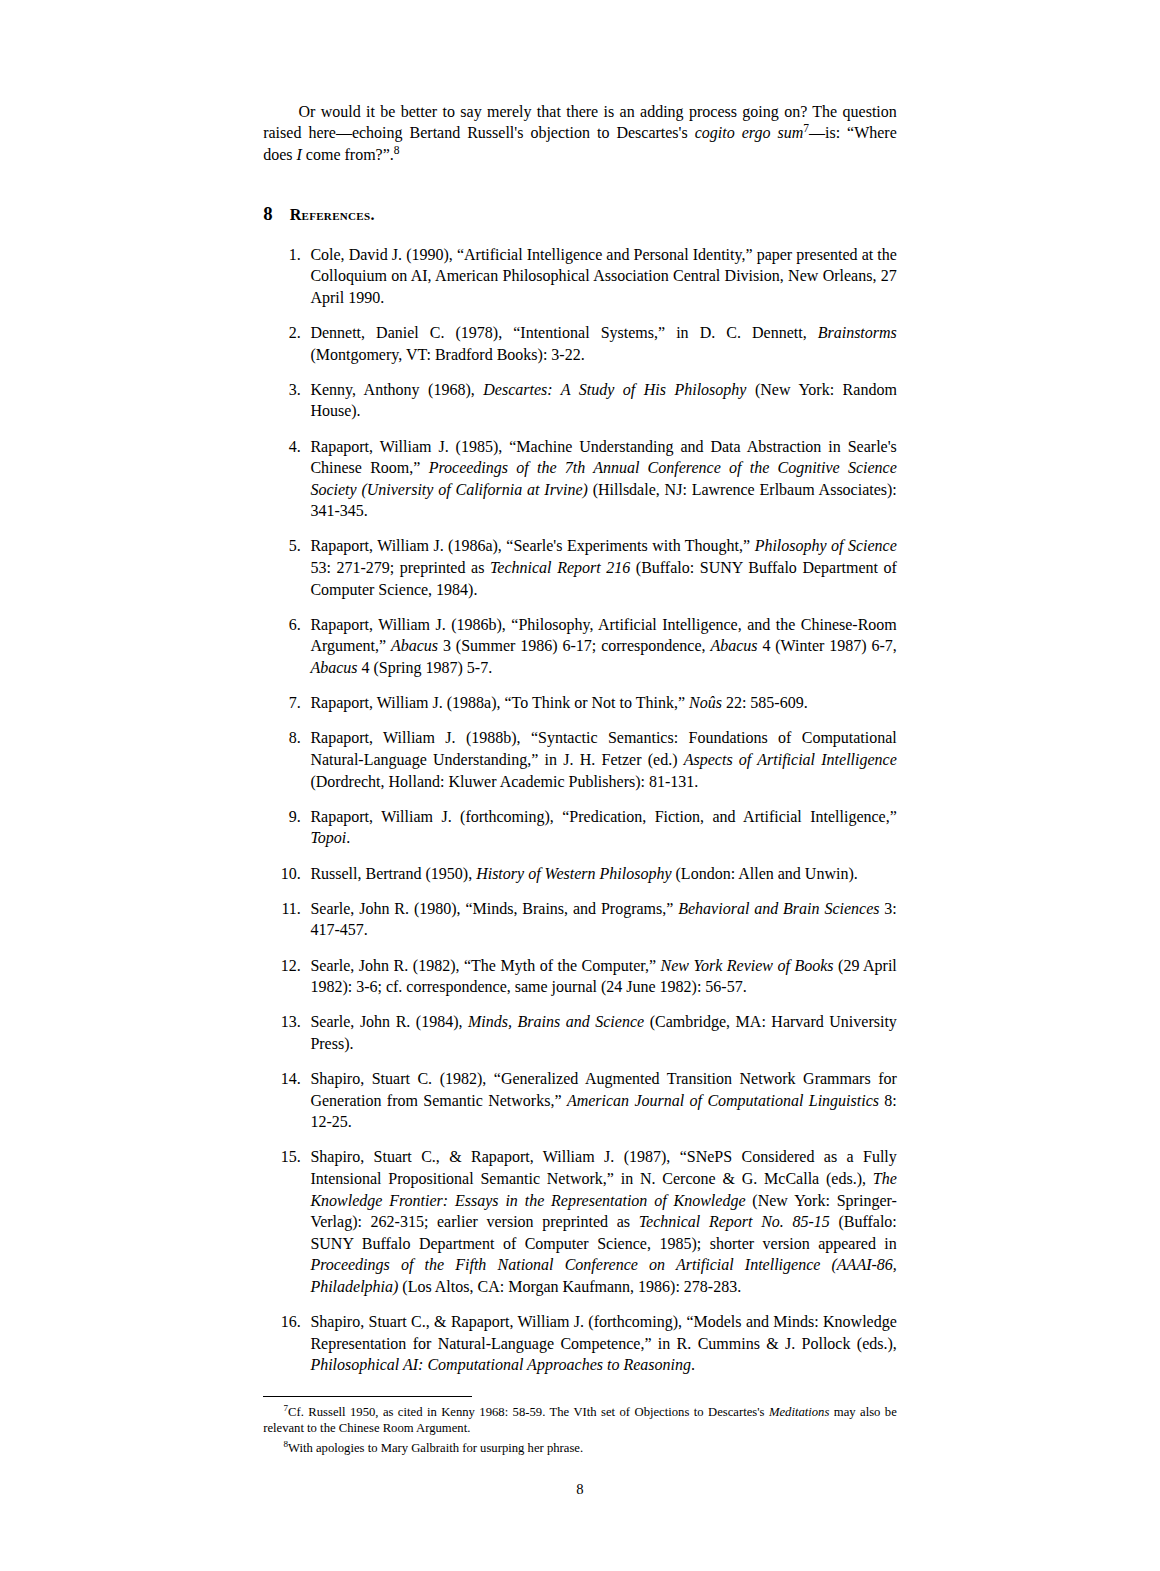Or would it be better to say merely that there is an adding process going on? The question raised here—echoing Bertand Russell's objection to Descartes's cogito ergo sum7—is: “Where does I come from?”.8
8 References.
Cole, David J. (1990), “Artificial Intelligence and Personal Identity,” paper presented at the Colloquium on AI, American Philosophical Association Central Division, New Orleans, 27 April 1990.
Dennett, Daniel C. (1978), “Intentional Systems,” in D. C. Dennett, Brainstorms (Montgomery, VT: Bradford Books): 3-22.
Kenny, Anthony (1968), Descartes: A Study of His Philosophy (New York: Random House).
Rapaport, William J. (1985), “Machine Understanding and Data Abstraction in Searle's Chinese Room,” Proceedings of the 7th Annual Conference of the Cognitive Science Society (University of California at Irvine) (Hillsdale, NJ: Lawrence Erlbaum Associates): 341-345.
Rapaport, William J. (1986a), “Searle's Experiments with Thought,” Philosophy of Science 53: 271-279; preprinted as Technical Report 216 (Buffalo: SUNY Buffalo Department of Computer Science, 1984).
Rapaport, William J. (1986b), “Philosophy, Artificial Intelligence, and the Chinese-Room Argument,” Abacus 3 (Summer 1986) 6-17; correspondence, Abacus 4 (Winter 1987) 6-7, Abacus 4 (Spring 1987) 5-7.
Rapaport, William J. (1988a), “To Think or Not to Think,” Noûs 22: 585-609.
Rapaport, William J. (1988b), “Syntactic Semantics: Foundations of Computational Natural-Language Understanding,” in J. H. Fetzer (ed.) Aspects of Artificial Intelligence (Dordrecht, Holland: Kluwer Academic Publishers): 81-131.
Rapaport, William J. (forthcoming), “Predication, Fiction, and Artificial Intelligence,” Topoi.
Russell, Bertrand (1950), History of Western Philosophy (London: Allen and Unwin).
Searle, John R. (1980), “Minds, Brains, and Programs,” Behavioral and Brain Sciences 3: 417-457.
Searle, John R. (1982), “The Myth of the Computer,” New York Review of Books (29 April 1982): 3-6; cf. correspondence, same journal (24 June 1982): 56-57.
Searle, John R. (1984), Minds, Brains and Science (Cambridge, MA: Harvard University Press).
Shapiro, Stuart C. (1982), “Generalized Augmented Transition Network Grammars for Generation from Semantic Networks,” American Journal of Computational Linguistics 8: 12-25.
Shapiro, Stuart C., & Rapaport, William J. (1987), “SNePS Considered as a Fully Intensional Propositional Semantic Network,” in N. Cercone & G. McCalla (eds.), The Knowledge Frontier: Essays in the Representation of Knowledge (New York: Springer-Verlag): 262-315; earlier version preprinted as Technical Report No. 85-15 (Buffalo: SUNY Buffalo Department of Computer Science, 1985); shorter version appeared in Proceedings of the Fifth National Conference on Artificial Intelligence (AAAI-86, Philadelphia) (Los Altos, CA: Morgan Kaufmann, 1986): 278-283.
Shapiro, Stuart C., & Rapaport, William J. (forthcoming), “Models and Minds: Knowledge Representation for Natural-Language Competence,” in R. Cummins & J. Pollock (eds.), Philosophical AI: Computational Approaches to Reasoning.
7Cf. Russell 1950, as cited in Kenny 1968: 58-59. The VIth set of Objections to Descartes's Meditations may also be relevant to the Chinese Room Argument.
8With apologies to Mary Galbraith for usurping her phrase.
8